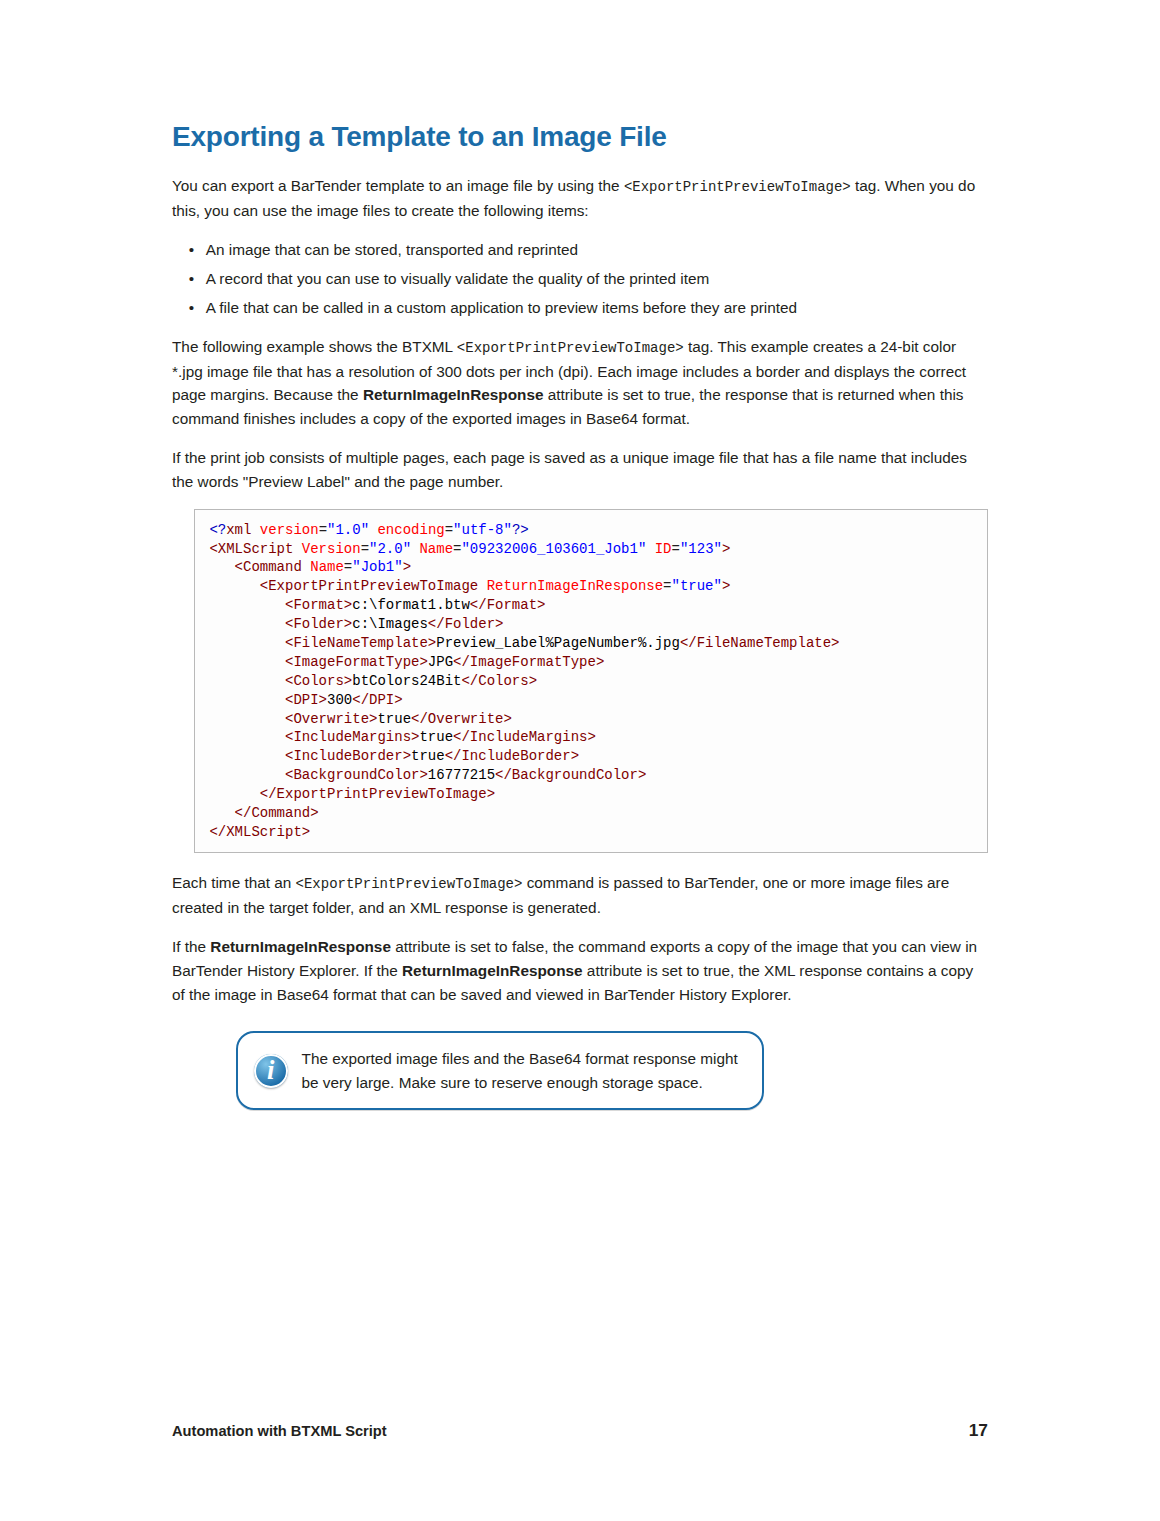Exporting a Template to an Image File
You can export a BarTender template to an image file by using the <ExportPrintPreviewToImage> tag. When you do this, you can use the image files to create the following items:
An image that can be stored, transported and reprinted
A record that you can use to visually validate the quality of the printed item
A file that can be called in a custom application to preview items before they are printed
The following example shows the BTXML <ExportPrintPreviewToImage> tag. This example creates a 24-bit color *.jpg image file that has a resolution of 300 dots per inch (dpi). Each image includes a border and displays the correct page margins. Because the ReturnImageInResponse attribute is set to true, the response that is returned when this command finishes includes a copy of the exported images in Base64 format.
If the print job consists of multiple pages, each page is saved as a unique image file that has a file name that includes the words "Preview Label" and the page number.
<?xml version="1.0" encoding="utf-8"?> <XMLScript Version="2.0" Name="09232006_103601_Job1" ID="123"> <Command Name="Job1"> <ExportPrintPreviewToImage ReturnImageInResponse="true"> <Format>c:\format1.btw</Format> <Folder>c:\Images</Folder> <FileNameTemplate>Preview_Label%PageNumber%.jpg</FileNameTemplate> <ImageFormatType>JPG</ImageFormatType> <Colors>btColors24Bit</Colors> <DPI>300</DPI> <Overwrite>true</Overwrite> <IncludeMargins>true</IncludeMargins> <IncludeBorder>true</IncludeBorder> <BackgroundColor>16777215</BackgroundColor> </ExportPrintPreviewToImage> </Command> </XMLScript>
Each time that an <ExportPrintPreviewToImage> command is passed to BarTender, one or more image files are created in the target folder, and an XML response is generated.
If the ReturnImageInResponse attribute is set to false, the command exports a copy of the image that you can view in BarTender History Explorer. If the ReturnImageInResponse attribute is set to true, the XML response contains a copy of the image in Base64 format that can be saved and viewed in BarTender History Explorer.
i
The exported image files and the Base64 format response might be very large. Make sure to reserve enough storage space.
Automation with BTXML Script 17